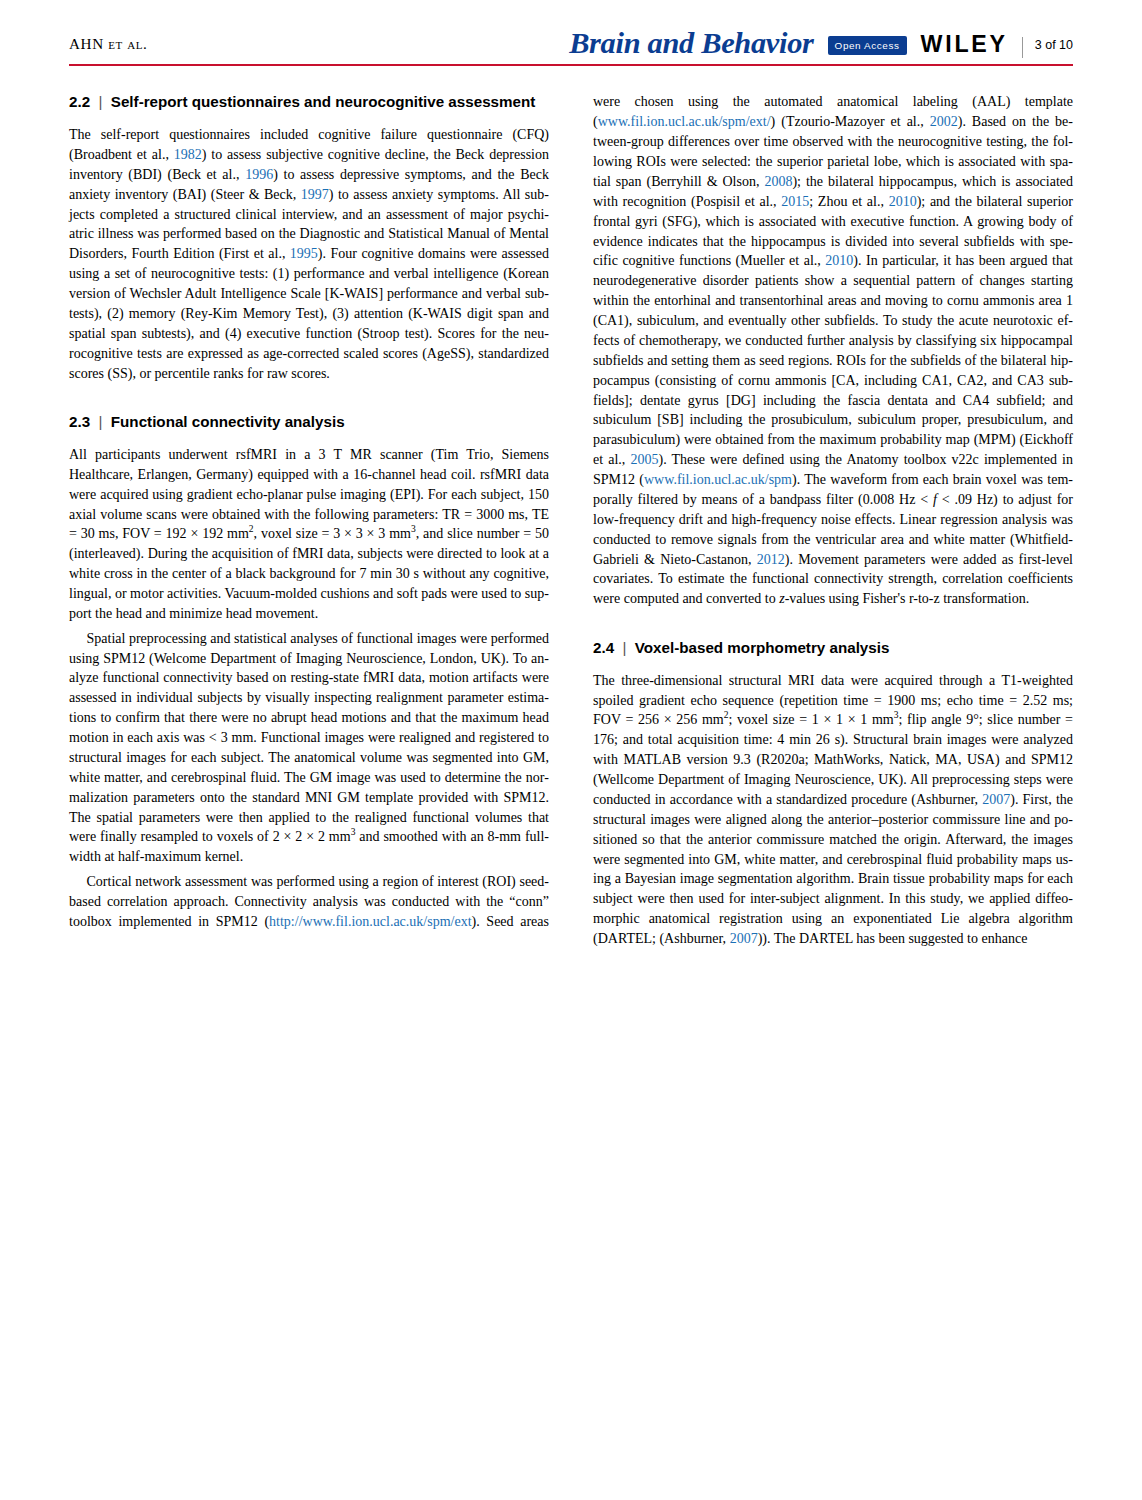AHN et al.
Brain and Behavior Open Access WILEY 3 of 10
2.2|Self-report questionnaires and neurocognitive assessment
The self-report questionnaires included cognitive failure questionnaire (CFQ) (Broadbent et al., 1982) to assess subjective cognitive decline, the Beck depression inventory (BDI) (Beck et al., 1996) to assess depressive symptoms, and the Beck anxiety inventory (BAI) (Steer & Beck, 1997) to assess anxiety symptoms. All subjects completed a structured clinical interview, and an assessment of major psychiatric illness was performed based on the Diagnostic and Statistical Manual of Mental Disorders, Fourth Edition (First et al., 1995). Four cognitive domains were assessed using a set of neurocognitive tests: (1) performance and verbal intelligence (Korean version of Wechsler Adult Intelligence Scale [K-WAIS] performance and verbal subtests), (2) memory (Rey-Kim Memory Test), (3) attention (K-WAIS digit span and spatial span subtests), and (4) executive function (Stroop test). Scores for the neurocognitive tests are expressed as age-corrected scaled scores (AgeSS), standardized scores (SS), or percentile ranks for raw scores.
2.3|Functional connectivity analysis
All participants underwent rsfMRI in a 3 T MR scanner (Tim Trio, Siemens Healthcare, Erlangen, Germany) equipped with a 16-channel head coil. rsfMRI data were acquired using gradient echo-planar pulse imaging (EPI). For each subject, 150 axial volume scans were obtained with the following parameters: TR = 3000 ms, TE = 30 ms, FOV = 192 × 192 mm2, voxel size = 3 × 3 × 3 mm3, and slice number = 50 (interleaved). During the acquisition of fMRI data, subjects were directed to look at a white cross in the center of a black background for 7 min 30 s without any cognitive, lingual, or motor activities. Vacuum-molded cushions and soft pads were used to support the head and minimize head movement.
Spatial preprocessing and statistical analyses of functional images were performed using SPM12 (Welcome Department of Imaging Neuroscience, London, UK). To analyze functional connectivity based on resting-state fMRI data, motion artifacts were assessed in individual subjects by visually inspecting realignment parameter estimations to confirm that there were no abrupt head motions and that the maximum head motion in each axis was < 3 mm. Functional images were realigned and registered to structural images for each subject. The anatomical volume was segmented into GM, white matter, and cerebrospinal fluid. The GM image was used to determine the normalization parameters onto the standard MNI GM template provided with SPM12. The spatial parameters were then applied to the realigned functional volumes that were finally resampled to voxels of 2 × 2 × 2 mm3 and smoothed with an 8-mm full-width at half-maximum kernel.
Cortical network assessment was performed using a region of interest (ROI) seed-based correlation approach. Connectivity analysis was conducted with the “conn” toolbox implemented in SPM12 (http://www.fil.ion.ucl.ac.uk/spm/ext). Seed areas were chosen using the automated anatomical labeling (AAL) template (www.fil.ion.ucl.ac.uk/spm/ext/) (Tzourio-Mazoyer et al., 2002). Based on the between-group differences over time observed with the neurocognitive testing, the following ROIs were selected: the superior parietal lobe, which is associated with spatial span (Berryhill & Olson, 2008); the bilateral hippocampus, which is associated with recognition (Pospisil et al., 2015; Zhou et al., 2010); and the bilateral superior frontal gyri (SFG), which is associated with executive function. A growing body of evidence indicates that the hippocampus is divided into several subfields with specific cognitive functions (Mueller et al., 2010). In particular, it has been argued that neurodegenerative disorder patients show a sequential pattern of changes starting within the entorhinal and transentorhinal areas and moving to cornu ammonis area 1 (CA1), subiculum, and eventually other subfields. To study the acute neurotoxic effects of chemotherapy, we conducted further analysis by classifying six hippocampal subfields and setting them as seed regions. ROIs for the subfields of the bilateral hippocampus (consisting of cornu ammonis [CA, including CA1, CA2, and CA3 subfields]; dentate gyrus [DG] including the fascia dentata and CA4 subfield; and subiculum [SB] including the prosubiculum, subiculum proper, presubiculum, and parasubiculum) were obtained from the maximum probability map (MPM) (Eickhoff et al., 2005). These were defined using the Anatomy toolbox v22c implemented in SPM12 (www.fil.ion.ucl.ac.uk/spm). The waveform from each brain voxel was temporally filtered by means of a bandpass filter (0.008 Hz < f < .09 Hz) to adjust for low-frequency drift and high-frequency noise effects. Linear regression analysis was conducted to remove signals from the ventricular area and white matter (Whitfield-Gabrieli & Nieto-Castanon, 2012). Movement parameters were added as first-level covariates. To estimate the functional connectivity strength, correlation coefficients were computed and converted to z-values using Fisher's r-to-z transformation.
2.4|Voxel-based morphometry analysis
The three-dimensional structural MRI data were acquired through a T1-weighted spoiled gradient echo sequence (repetition time = 1900 ms; echo time = 2.52 ms; FOV = 256 × 256 mm2; voxel size = 1 × 1 × 1 mm3; flip angle 9°; slice number = 176; and total acquisition time: 4 min 26 s). Structural brain images were analyzed with MATLAB version 9.3 (R2020a; MathWorks, Natick, MA, USA) and SPM12 (Wellcome Department of Imaging Neuroscience, UK). All preprocessing steps were conducted in accordance with a standardized procedure (Ashburner, 2007). First, the structural images were aligned along the anterior–posterior commissure line and positioned so that the anterior commissure matched the origin. Afterward, the images were segmented into GM, white matter, and cerebrospinal fluid probability maps using a Bayesian image segmentation algorithm. Brain tissue probability maps for each subject were then used for inter-subject alignment. In this study, we applied diffeomorphic anatomical registration using an exponentiated Lie algebra algorithm (DARTEL; (Ashburner, 2007)). The DARTEL has been suggested to enhance